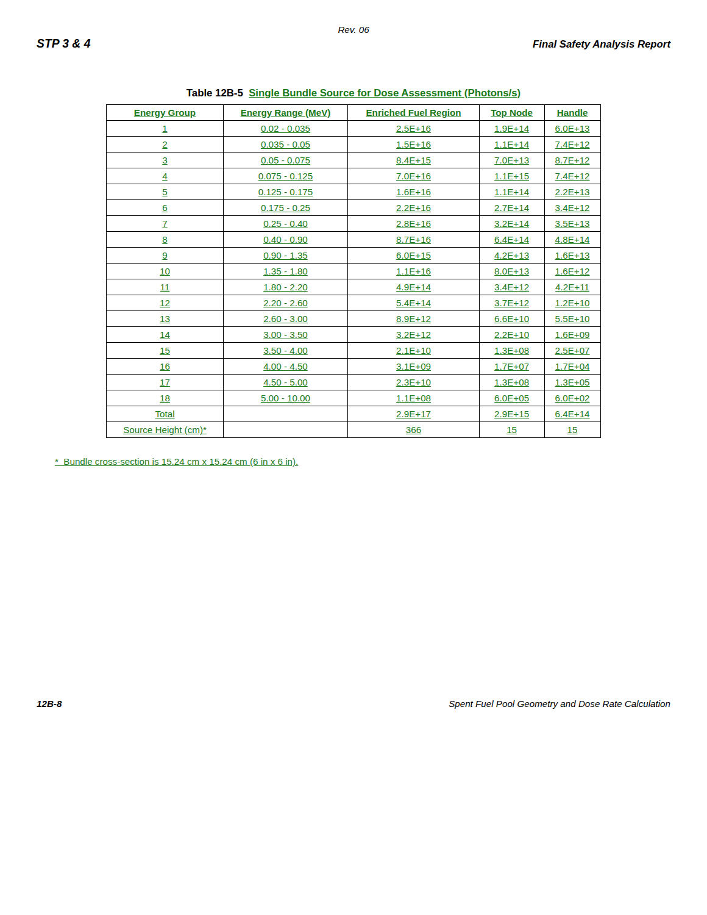Rev. 06
STP 3 & 4
Final Safety Analysis Report
Table 12B-5 Single Bundle Source for Dose Assessment (Photons/s)
| Energy Group | Energy Range (MeV) | Enriched Fuel Region | Top Node | Handle |
| --- | --- | --- | --- | --- |
| 1 | 0.02 - 0.035 | 2.5E+16 | 1.9E+14 | 6.0E+13 |
| 2 | 0.035 - 0.05 | 1.5E+16 | 1.1E+14 | 7.4E+12 |
| 3 | 0.05 - 0.075 | 8.4E+15 | 7.0E+13 | 8.7E+12 |
| 4 | 0.075 - 0.125 | 7.0E+16 | 1.1E+15 | 7.4E+12 |
| 5 | 0.125 - 0.175 | 1.6E+16 | 1.1E+14 | 2.2E+13 |
| 6 | 0.175 - 0.25 | 2.2E+16 | 2.7E+14 | 3.4E+12 |
| 7 | 0.25 - 0.40 | 2.8E+16 | 3.2E+14 | 3.5E+13 |
| 8 | 0.40 - 0.90 | 8.7E+16 | 6.4E+14 | 4.8E+14 |
| 9 | 0.90 - 1.35 | 6.0E+15 | 4.2E+13 | 1.6E+13 |
| 10 | 1.35 - 1.80 | 1.1E+16 | 8.0E+13 | 1.6E+12 |
| 11 | 1.80 - 2.20 | 4.9E+14 | 3.4E+12 | 4.2E+11 |
| 12 | 2.20 - 2.60 | 5.4E+14 | 3.7E+12 | 1.2E+10 |
| 13 | 2.60 - 3.00 | 8.9E+12 | 6.6E+10 | 5.5E+10 |
| 14 | 3.00 - 3.50 | 3.2E+12 | 2.2E+10 | 1.6E+09 |
| 15 | 3.50 - 4.00 | 2.1E+10 | 1.3E+08 | 2.5E+07 |
| 16 | 4.00 - 4.50 | 3.1E+09 | 1.7E+07 | 1.7E+04 |
| 17 | 4.50 - 5.00 | 2.3E+10 | 1.3E+08 | 1.3E+05 |
| 18 | 5.00 - 10.00 | 1.1E+08 | 6.0E+05 | 6.0E+02 |
| Total | | 2.9E+17 | 2.9E+15 | 6.4E+14 |
| Source Height (cm)* | | 366 | 15 | 15 |
* Bundle cross-section is 15.24 cm x 15.24 cm (6 in x 6 in).
12B-8
Spent Fuel Pool Geometry and Dose Rate Calculation